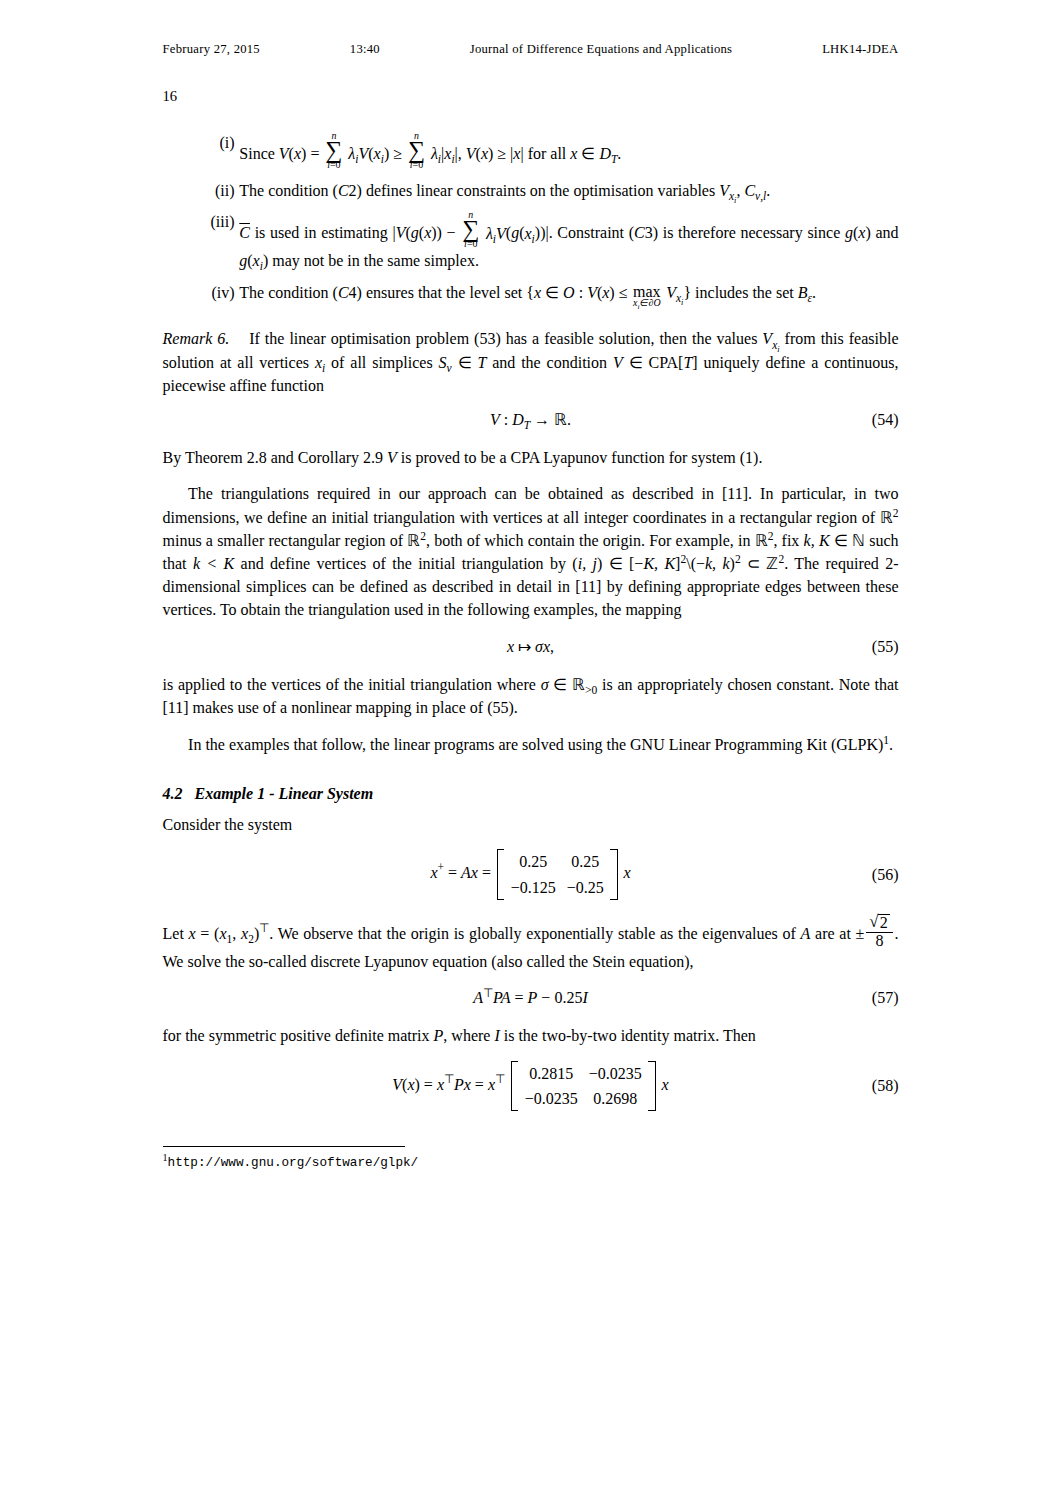February 27, 2015 13:40 Journal of Difference Equations and Applications LHK14-JDEA
16
(i) Since V(x) = n∑i=0 λiV(xi) ≥ n∑i=0 λi|xi|, V(x) ≥ |x| for all x ∈ DT.
(ii) The condition (C2) defines linear constraints on the optimisation variables Vxi, Cν,l.
(iii) C is used in estimating |V(g(x)) − n∑i=0 λiV(g(xi))|. Constraint (C3) is therefore necessary since g(x) and g(xi) may not be in the same simplex.
(iv) The condition (C4) ensures that the level set {x ∈ O : V(x) ≤ max xi∈∂O Vxi} includes the set Bε.
Remark 6. If the linear optimisation problem (53) has a feasible solution, then the values Vxi from this feasible solution at all vertices xi of all simplices Sν ∈ T and the condition V ∈ CPA[T] uniquely define a continuous, piecewise affine function
V : DT → ℝ. (54)
By Theorem 2.8 and Corollary 2.9 V is proved to be a CPA Lyapunov function for system (1).
The triangulations required in our approach can be obtained as described in [11]. In particular, in two dimensions, we define an initial triangulation with vertices at all integer coordinates in a rectangular region of ℝ2 minus a smaller rectangular region of ℝ2, both of which contain the origin. For example, in ℝ2, fix k, K ∈ ℕ such that k < K and define vertices of the initial triangulation by (i, j) ∈ [−K, K]2\(−k, k)2 ⊂ ℤ2. The required 2-dimensional simplices can be defined as described in detail in [11] by defining appropriate edges between these vertices. To obtain the triangulation used in the following examples, the mapping
x ↦ σx, (55)
is applied to the vertices of the initial triangulation where σ ∈ ℝ>0 is an appropriately chosen constant. Note that [11] makes use of a nonlinear mapping in place of (55).
In the examples that follow, the linear programs are solved using the GNU Linear Programming Kit (GLPK)1.
4.2 Example 1 - Linear System
Consider the system
x+ = Ax =
| 0.25 | 0.25 |
| −0.125 | −0.25 |
x (56)
Let x = (x1, x2)⊤. We observe that the origin is globally exponentially stable as the eigenvalues of A are at ±28. We solve the so-called discrete Lyapunov equation (also called the Stein equation),
A⊤PA = P − 0.25I (57)
for the symmetric positive definite matrix P, where I is the two-by-two identity matrix. Then
V(x) = x⊤Px = x⊤
| 0.2815 | −0.0235 |
| −0.0235 | 0.2698 |
x (58)
1http://www.gnu.org/software/glpk/